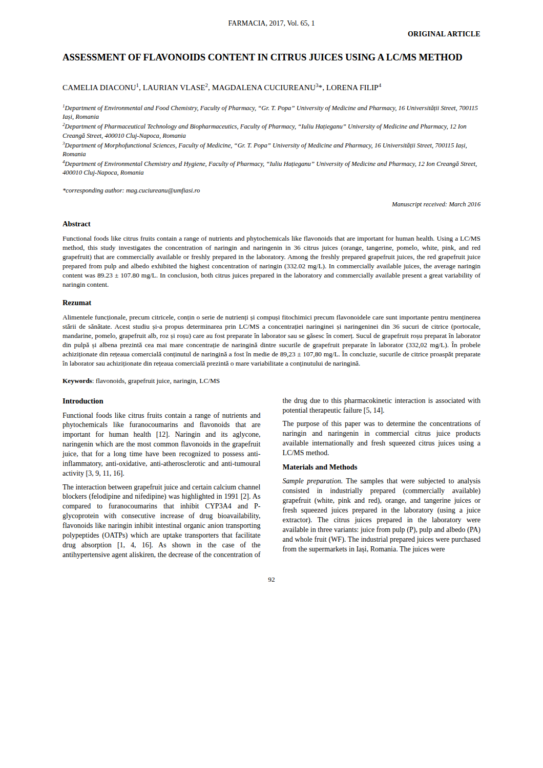FARMACIA, 2017, Vol. 65, 1
ORIGINAL ARTICLE
Assessment of Flavonoids Content in Citrus Juices Using a LC/MS Method
Camelia Diaconu1, Laurian Vlase2, Magdalena Cuciureanu3*, Lorena Filip4
1Department of Environmental and Food Chemistry, Faculty of Pharmacy, “Gr. T. Popa” University of Medicine and Pharmacy, 16 Universității Street, 700115 Iași, Romania
2Department of Pharmaceutical Technology and Biopharmaceutics, Faculty of Pharmacy, “Iuliu Hațieganu” University of Medicine and Pharmacy, 12 Ion Creangă Street, 400010 Cluj-Napoca, Romania
3Department of Morphofunctional Sciences, Faculty of Medicine, “Gr. T. Popa” University of Medicine and Pharmacy, 16 Universității Street, 700115 Iași, Romania
4Department of Environmental Chemistry and Hygiene, Faculty of Pharmacy, “Iuliu Hațieganu” University of Medicine and Pharmacy, 12 Ion Creangă Street, 400010 Cluj-Napoca, Romania
*corresponding author: mag.cuciureanu@umfiasi.ro
Manuscript received: March 2016
Abstract
Functional foods like citrus fruits contain a range of nutrients and phytochemicals like flavonoids that are important for human health. Using a LC/MS method, this study investigates the concentration of naringin and naringenin in 36 citrus juices (orange, tangerine, pomelo, white, pink, and red grapefruit) that are commercially available or freshly prepared in the laboratory. Among the freshly prepared grapefruit juices, the red grapefruit juice prepared from pulp and albedo exhibited the highest concentration of naringin (332.02 mg/L). In commercially available juices, the average naringin content was 89.23 ± 107.80 mg/L. In conclusion, both citrus juices prepared in the laboratory and commercially available present a great variability of naringin content.
Rezumat
Alimentele funcționale, precum citricele, conțin o serie de nutrienți și compuși fitochimici precum flavonoidele care sunt importante pentru menținerea stării de sănătate. Acest studiu și-a propus determinarea prin LC/MS a concentrației naringinei și naringeninei din 36 sucuri de citrice (portocale, mandarine, pomelo, grapefruit alb, roz și roșu) care au fost preparate în laborator sau se găsesc în comerț. Sucul de grapefruit roșu preparat în laborator din pulpă și albena prezintă cea mai mare concentrație de naringină dintre sucurile de grapefruit preparate în laborator (332,02 mg/L). În probele achiziționate din rețeaua comercială conținutul de naringină a fost în medie de 89,23 ± 107,80 mg/L. În concluzie, sucurile de citrice proaspăt preparate în laborator sau achiziționate din rețeaua comercială prezintă o mare variabilitate a conținutului de naringină.
Keywords: flavonoids, grapefruit juice, naringin, LC/MS
Introduction
Functional foods like citrus fruits contain a range of nutrients and phytochemicals like furanocoumarins and flavonoids that are important for human health [12]. Naringin and its aglycone, naringenin which are the most common flavonoids in the grapefruit juice, that for a long time have been recognized to possess anti-inflammatory, anti-oxidative, anti-atherosclerotic and anti-tumoural activity [3, 9, 11, 16].
The interaction between grapefruit juice and certain calcium channel blockers (felodipine and nifedipine) was highlighted in 1991 [2]. As compared to furanocoumarins that inhibit CYP3A4 and P-glycoprotein with consecutive increase of drug bioavailability, flavonoids like naringin inhibit intestinal organic anion transporting polypeptides (OATPs) which are uptake transporters that facilitate drug absorption [1, 4, 16]. As shown in the case of the antihypertensive agent aliskiren, the decrease of the concentration of the drug due to this pharmacokinetic interaction is associated with potential therapeutic failure [5, 14].
The purpose of this paper was to determine the concentrations of naringin and naringenin in commercial citrus juice products available internationally and fresh squeezed citrus juices using a LC/MS method.
Materials and Methods
Sample preparation. The samples that were subjected to analysis consisted in industrially prepared (commercially available) grapefruit (white, pink and red), orange, and tangerine juices or fresh squeezed juices prepared in the laboratory (using a juice extractor). The citrus juices prepared in the laboratory were available in three variants: juice from pulp (P), pulp and albedo (PA) and whole fruit (WF). The industrial prepared juices were purchased from the supermarkets in Iași, Romania. The juices were
92